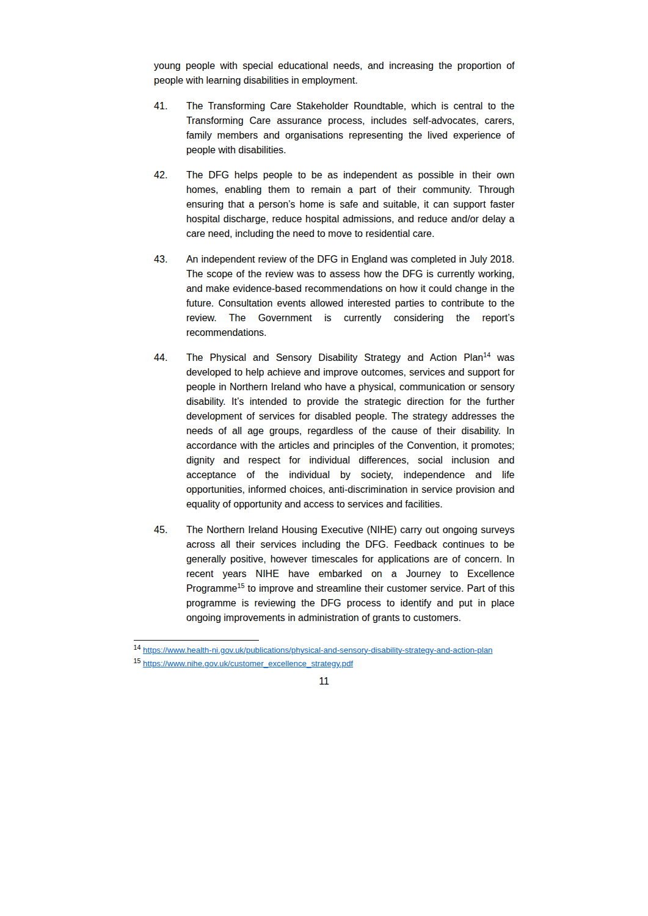young people with special educational needs, and increasing the proportion of people with learning disabilities in employment.
41. The Transforming Care Stakeholder Roundtable, which is central to the Transforming Care assurance process, includes self-advocates, carers, family members and organisations representing the lived experience of people with disabilities.
42. The DFG helps people to be as independent as possible in their own homes, enabling them to remain a part of their community. Through ensuring that a person’s home is safe and suitable, it can support faster hospital discharge, reduce hospital admissions, and reduce and/or delay a care need, including the need to move to residential care.
43. An independent review of the DFG in England was completed in July 2018. The scope of the review was to assess how the DFG is currently working, and make evidence-based recommendations on how it could change in the future. Consultation events allowed interested parties to contribute to the review. The Government is currently considering the report’s recommendations.
44. The Physical and Sensory Disability Strategy and Action Plan14 was developed to help achieve and improve outcomes, services and support for people in Northern Ireland who have a physical, communication or sensory disability. It’s intended to provide the strategic direction for the further development of services for disabled people. The strategy addresses the needs of all age groups, regardless of the cause of their disability. In accordance with the articles and principles of the Convention, it promotes; dignity and respect for individual differences, social inclusion and acceptance of the individual by society, independence and life opportunities, informed choices, anti-discrimination in service provision and equality of opportunity and access to services and facilities.
45. The Northern Ireland Housing Executive (NIHE) carry out ongoing surveys across all their services including the DFG. Feedback continues to be generally positive, however timescales for applications are of concern. In recent years NIHE have embarked on a Journey to Excellence Programme15 to improve and streamline their customer service. Part of this programme is reviewing the DFG process to identify and put in place ongoing improvements in administration of grants to customers.
14 https://www.health-ni.gov.uk/publications/physical-and-sensory-disability-strategy-and-action-plan
15 https://www.nihe.gov.uk/customer_excellence_strategy.pdf
11